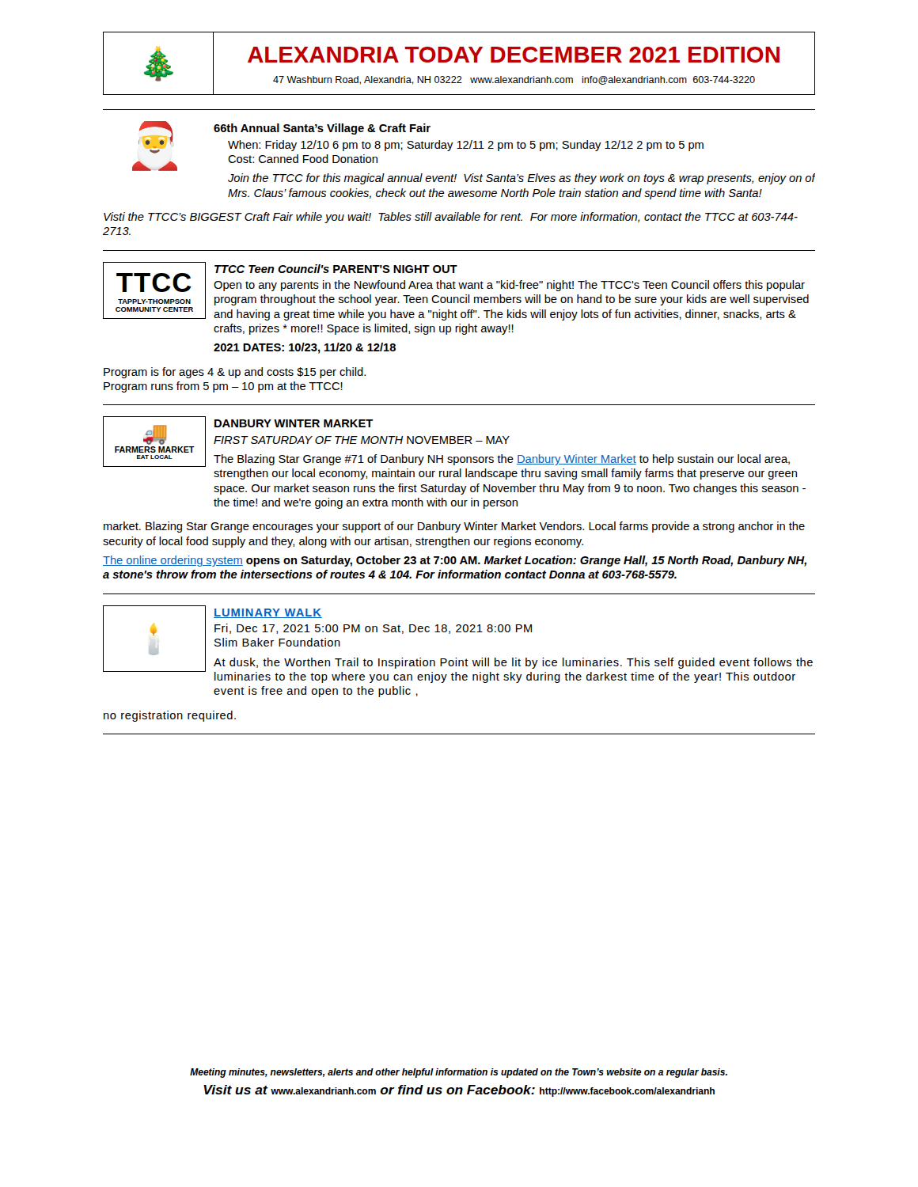🎄
ALEXANDRIA TODAY DECEMBER 2021 EDITION
47 Washburn Road, Alexandria, NH 03222 www.alexandrianh.com info@alexandrianh.com 603-744-3220
🎅
66th Annual Santa’s Village & Craft Fair
When: Friday 12/10 6 pm to 8 pm; Saturday 12/11 2 pm to 5 pm; Sunday 12/12 2 pm to 5 pm
Cost: Canned Food Donation
Join the TTCC for this magical annual event! Vist Santa’s Elves as they work on toys & wrap presents, enjoy on of Mrs. Claus’ famous cookies, check out the awesome North Pole train station and spend time with Santa!
Visti the TTCC’s BIGGEST Craft Fair while you wait! Tables still available for rent. For more information, contact the TTCC at 603-744-2713.
TTCC
TAPPLY-THOMPSON
COMMUNITY CENTER
TTCC Teen Council's PARENT'S NIGHT OUT
Open to any parents in the Newfound Area that want a "kid-free" night! The TTCC's Teen Council offers this popular program throughout the school year. Teen Council members will be on hand to be sure your kids are well supervised and having a great time while you have a "night off". The kids will enjoy lots of fun activities, dinner, snacks, arts & crafts, prizes * more!! Space is limited, sign up right away!!
2021 DATES: 10/23, 11/20 & 12/18
Program is for ages 4 & up and costs $15 per child.
Program runs from 5 pm – 10 pm at the TTCC!
🚚
FARMERS MARKET
EAT LOCAL
DANBURY WINTER MARKET
FIRST SATURDAY OF THE MONTH NOVEMBER – MAY
The Blazing Star Grange #71 of Danbury NH sponsors the Danbury Winter Market to help sustain our local area, strengthen our local economy, maintain our rural landscape thru saving small family farms that preserve our green space. Our market season runs the first Saturday of November thru May from 9 to noon. Two changes this season - the time! and we're going an extra month with our in person
market. Blazing Star Grange encourages your support of our Danbury Winter Market Vendors. Local farms provide a strong anchor in the security of local food supply and they, along with our artisan, strengthen our regions economy.
The online ordering system opens on Saturday, October 23 at 7:00 AM. Market Location: Grange Hall, 15 North Road, Danbury NH, a stone's throw from the intersections of routes 4 & 104. For information contact Donna at 603-768-5579.
🕯️
LUMINARY WALK
Fri, Dec 17, 2021 5:00 PM on Sat, Dec 18, 2021 8:00 PM
Slim Baker Foundation
At dusk, the Worthen Trail to Inspiration Point will be lit by ice luminaries. This self guided event follows the luminaries to the top where you can enjoy the night sky during the darkest time of the year! This outdoor event is free and open to the public ,
no registration required.
Meeting minutes, newsletters, alerts and other helpful information is updated on the Town’s website on a regular basis.
Visit us at www.alexandrianh.com or find us on Facebook: http://www.facebook.com/alexandrianh